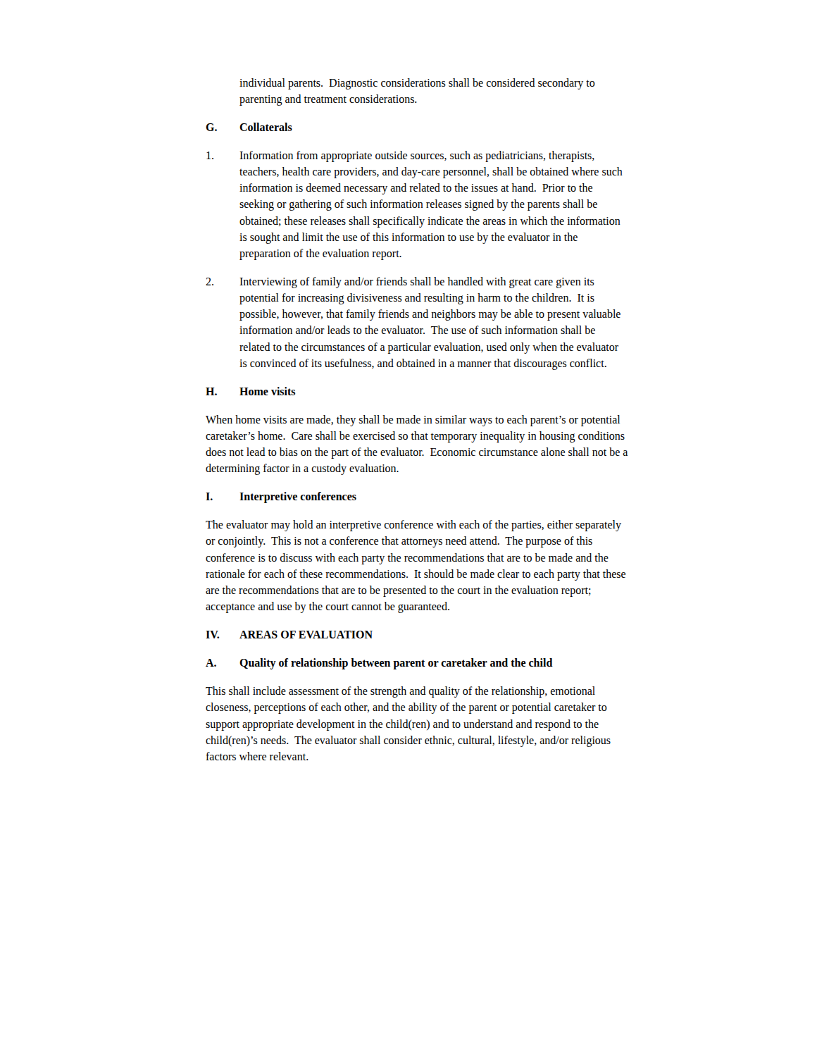individual parents. Diagnostic considerations shall be considered secondary to parenting and treatment considerations.
G. Collaterals
1.
Information from appropriate outside sources, such as pediatricians, therapists, teachers, health care providers, and day-care personnel, shall be obtained where such information is deemed necessary and related to the issues at hand. Prior to the seeking or gathering of such information releases signed by the parents shall be obtained; these releases shall specifically indicate the areas in which the information is sought and limit the use of this information to use by the evaluator in the preparation of the evaluation report.
2.
Interviewing of family and/or friends shall be handled with great care given its potential for increasing divisiveness and resulting in harm to the children. It is possible, however, that family friends and neighbors may be able to present valuable information and/or leads to the evaluator. The use of such information shall be related to the circumstances of a particular evaluation, used only when the evaluator is convinced of its usefulness, and obtained in a manner that discourages conflict.
H. Home visits
When home visits are made, they shall be made in similar ways to each parent’s or potential caretaker’s home. Care shall be exercised so that temporary inequality in housing conditions does not lead to bias on the part of the evaluator. Economic circumstance alone shall not be a determining factor in a custody evaluation.
I. Interpretive conferences
The evaluator may hold an interpretive conference with each of the parties, either separately or conjointly. This is not a conference that attorneys need attend. The purpose of this conference is to discuss with each party the recommendations that are to be made and the rationale for each of these recommendations. It should be made clear to each party that these are the recommendations that are to be presented to the court in the evaluation report; acceptance and use by the court cannot be guaranteed.
IV. AREAS OF EVALUATION
A. Quality of relationship between parent or caretaker and the child
This shall include assessment of the strength and quality of the relationship, emotional closeness, perceptions of each other, and the ability of the parent or potential caretaker to support appropriate development in the child(ren) and to understand and respond to the child(ren)’s needs. The evaluator shall consider ethnic, cultural, lifestyle, and/or religious factors where relevant.